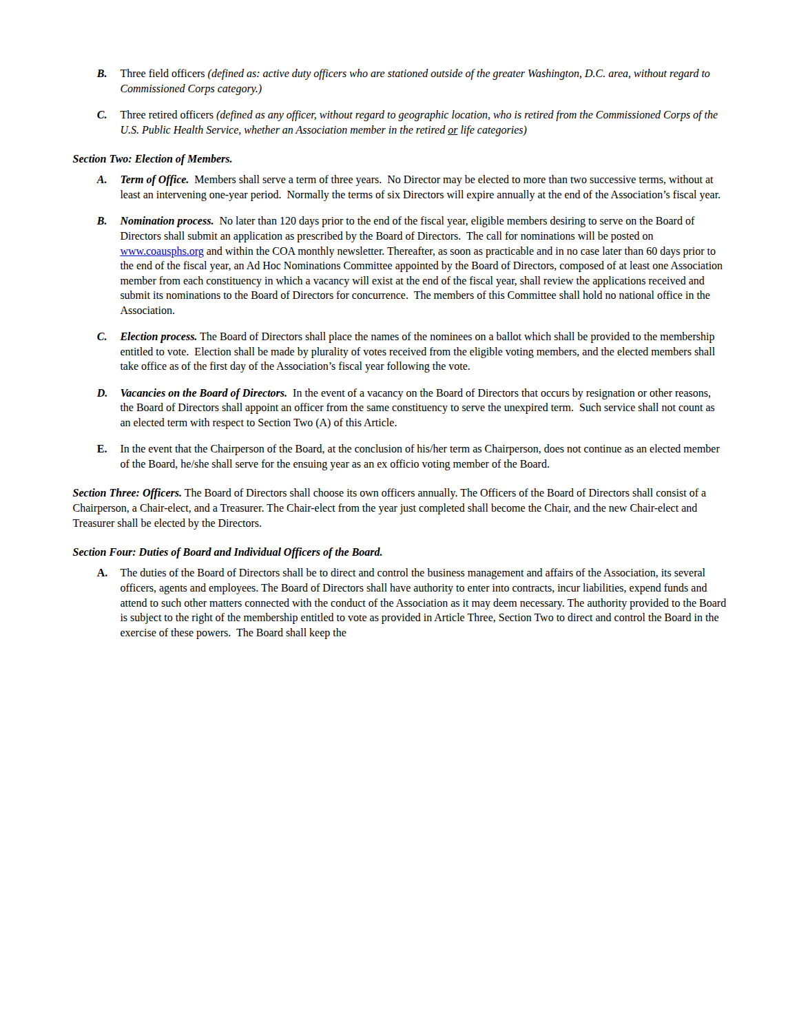B.
Three field officers (defined as: active duty officers who are stationed outside of the greater Washington, D.C. area, without regard to Commissioned Corps category.)
C.
Three retired officers (defined as any officer, without regard to geographic location, who is retired from the Commissioned Corps of the U.S. Public Health Service, whether an Association member in the retired or life categories)
Section Two: Election of Members.
A.
Term of Office. Members shall serve a term of three years. No Director may be elected to more than two successive terms, without at least an intervening one-year period. Normally the terms of six Directors will expire annually at the end of the Association’s fiscal year.
B.
Nomination process. No later than 120 days prior to the end of the fiscal year, eligible members desiring to serve on the Board of Directors shall submit an application as prescribed by the Board of Directors. The call for nominations will be posted on www.coausphs.org and within the COA monthly newsletter. Thereafter, as soon as practicable and in no case later than 60 days prior to the end of the fiscal year, an Ad Hoc Nominations Committee appointed by the Board of Directors, composed of at least one Association member from each constituency in which a vacancy will exist at the end of the fiscal year, shall review the applications received and submit its nominations to the Board of Directors for concurrence. The members of this Committee shall hold no national office in the Association.
C.
Election process. The Board of Directors shall place the names of the nominees on a ballot which shall be provided to the membership entitled to vote. Election shall be made by plurality of votes received from the eligible voting members, and the elected members shall take office as of the first day of the Association’s fiscal year following the vote.
D.
Vacancies on the Board of Directors. In the event of a vacancy on the Board of Directors that occurs by resignation or other reasons, the Board of Directors shall appoint an officer from the same constituency to serve the unexpired term. Such service shall not count as an elected term with respect to Section Two (A) of this Article.
E.
In the event that the Chairperson of the Board, at the conclusion of his/her term as Chairperson, does not continue as an elected member of the Board, he/she shall serve for the ensuing year as an ex officio voting member of the Board.
Section Three: Officers. The Board of Directors shall choose its own officers annually. The Officers of the Board of Directors shall consist of a Chairperson, a Chair-elect, and a Treasurer. The Chair-elect from the year just completed shall become the Chair, and the new Chair-elect and Treasurer shall be elected by the Directors.
Section Four: Duties of Board and Individual Officers of the Board.
A.
The duties of the Board of Directors shall be to direct and control the business management and affairs of the Association, its several officers, agents and employees. The Board of Directors shall have authority to enter into contracts, incur liabilities, expend funds and attend to such other matters connected with the conduct of the Association as it may deem necessary. The authority provided to the Board is subject to the right of the membership entitled to vote as provided in Article Three, Section Two to direct and control the Board in the exercise of these powers. The Board shall keep the